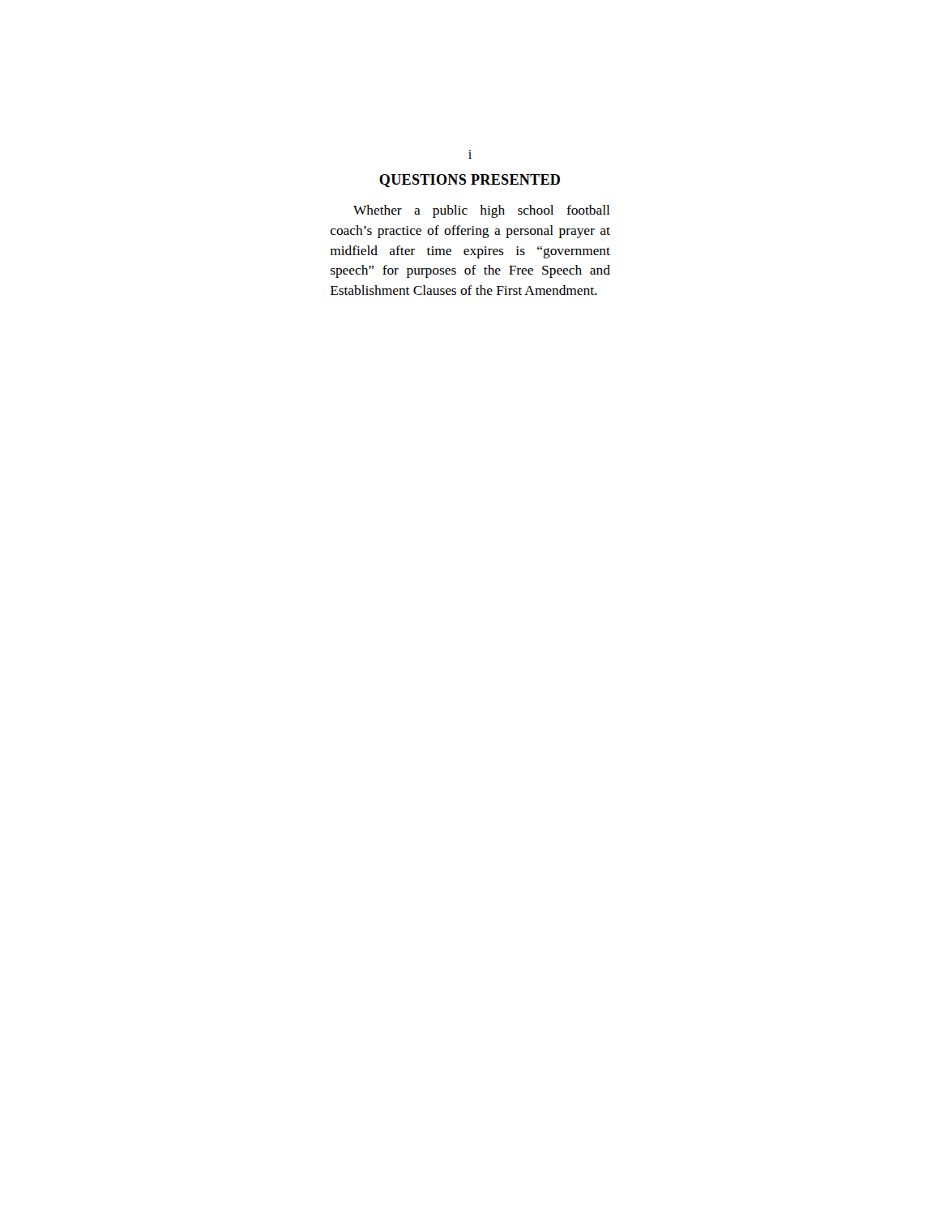i
QUESTIONS PRESENTED
Whether a public high school football coach’s practice of offering a personal prayer at midfield after time expires is “government speech” for purposes of the Free Speech and Establishment Clauses of the First Amendment.